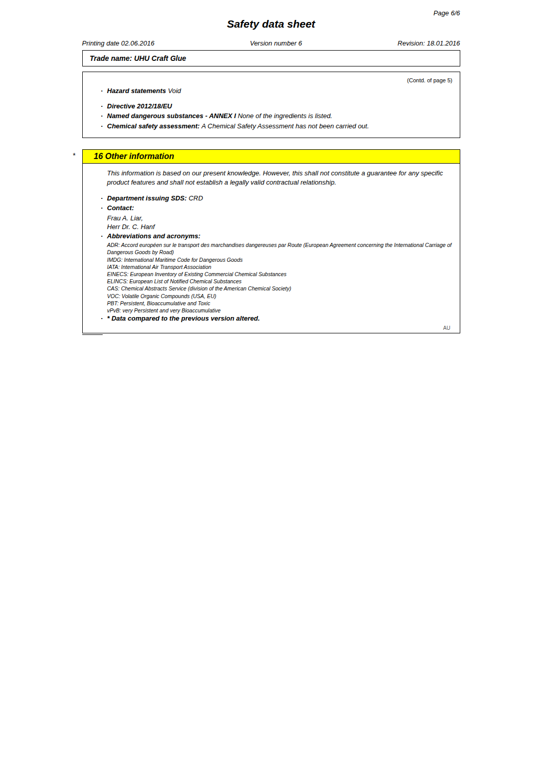Page 6/6
Safety data sheet
Printing date 02.06.2016
Version number 6
Revision: 18.01.2016
Trade name: UHU Craft Glue
(Contd. of page 5)
Hazard statements Void
Directive 2012/18/EU
Named dangerous substances - ANNEX I None of the ingredients is listed.
Chemical safety assessment: A Chemical Safety Assessment has not been carried out.
*
16 Other information
This information is based on our present knowledge. However, this shall not constitute a guarantee for any specific product features and shall not establish a legally valid contractual relationship.
Department issuing SDS: CRD
Contact:
Frau A. Liar,
Herr Dr. C. Hanf
Abbreviations and acronyms:
ADR: Accord européen sur le transport des marchandises dangereuses par Route (European Agreement concerning the International Carriage of Dangerous Goods by Road)
IMDG: International Maritime Code for Dangerous Goods
IATA: International Air Transport Association
EINECS: European Inventory of Existing Commercial Chemical Substances
ELINCS: European List of Notified Chemical Substances
CAS: Chemical Abstracts Service (division of the American Chemical Society)
VOC: Volatile Organic Compounds (USA, EU)
PBT: Persistent, Bioaccumulative and Toxic
vPvB: very Persistent and very Bioaccumulative
* Data compared to the previous version altered.
AU